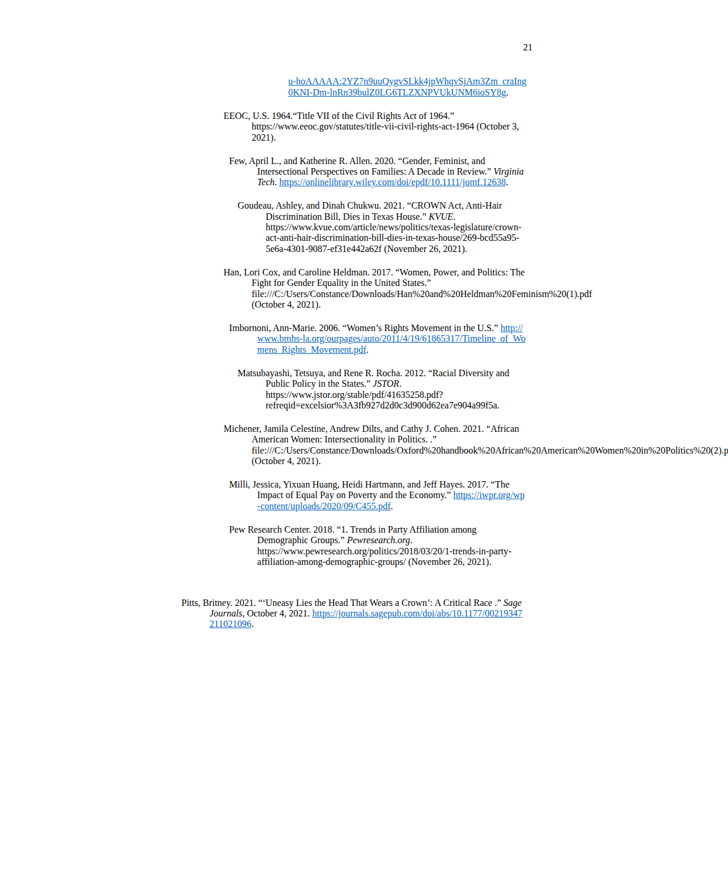21
u-hoAAAAA:2YZ7n9uuQygvSLkk4jpWhqvSjAm3Zm_craIng0KNI-Dm-lnRn39bulZ0LG6TLZXNPVUkUNM6ioSY8g.
EEOC, U.S. 1964.“Title VII of the Civil Rights Act of 1964.” https://www.eeoc.gov/statutes/title-vii-civil-rights-act-1964 (October 3, 2021).
Few, April L., and Katherine R. Allen. 2020. “Gender, Feminist, and Intersectional Perspectives on Families: A Decade in Review.” Virginia Tech. https://onlinelibrary.wiley.com/doi/epdf/10.1111/jomf.12638.
Goudeau, Ashley, and Dinah Chukwu. 2021. “CROWN Act, Anti-Hair Discrimination Bill, Dies in Texas House.” KVUE. https://www.kvue.com/article/news/politics/texas-legislature/crown-act-anti-hair-discrimination-bill-dies-in-texas-house/269-bcd55a95-5e6a-4301-9087-ef31e442a62f (November 26, 2021).
Han, Lori Cox, and Caroline Heldman. 2017. “Women, Power, and Politics: The Fight for Gender Equality in the United States.” file:///C:/Users/Constance/Downloads/Han%20and%20Heldman%20Feminism%20(1).pdf (October 4, 2021).
Imbornoni, Ann-Marie. 2006. “Women’s Rights Movement in the U.S.” http://www.bmhs-la.org/ourpages/auto/2011/4/19/61865317/Timeline_of_Womens_Rights_Movement.pdf.
Matsubayashi, Tetsuya, and Rene R. Rocha. 2012. “Racial Diversity and Public Policy in the States.” JSTOR. https://www.jstor.org/stable/pdf/41635258.pdf?refreqid=excelsior%3A3fb927d2d0c3d900d62ea7e904a99f5a.
Michener, Jamila Celestine, Andrew Dilts, and Cathy J. Cohen. 2021. “African American Women: Intersectionality in Politics. .” file:///C:/Users/Constance/Downloads/Oxford%20handbook%20African%20American%20Women%20in%20Politics%20(2).pdf (October 4, 2021).
Milli, Jessica, Yixuan Huang, Heidi Hartmann, and Jeff Hayes. 2017. “The Impact of Equal Pay on Poverty and the Economy.” https://iwpr.org/wp-content/uploads/2020/09/C455.pdf.
Pew Research Center. 2018. “1. Trends in Party Affiliation among Demographic Groups.” Pewresearch.org. https://www.pewresearch.org/politics/2018/03/20/1-trends-in-party-affiliation-among-demographic-groups/ (November 26, 2021).
Pitts, Britney. 2021. “‘Uneasy Lies the Head That Wears a Crown’: A Critical Race .” Sage Journals, October 4, 2021. https://journals.sagepub.com/doi/abs/10.1177/00219347211021096.